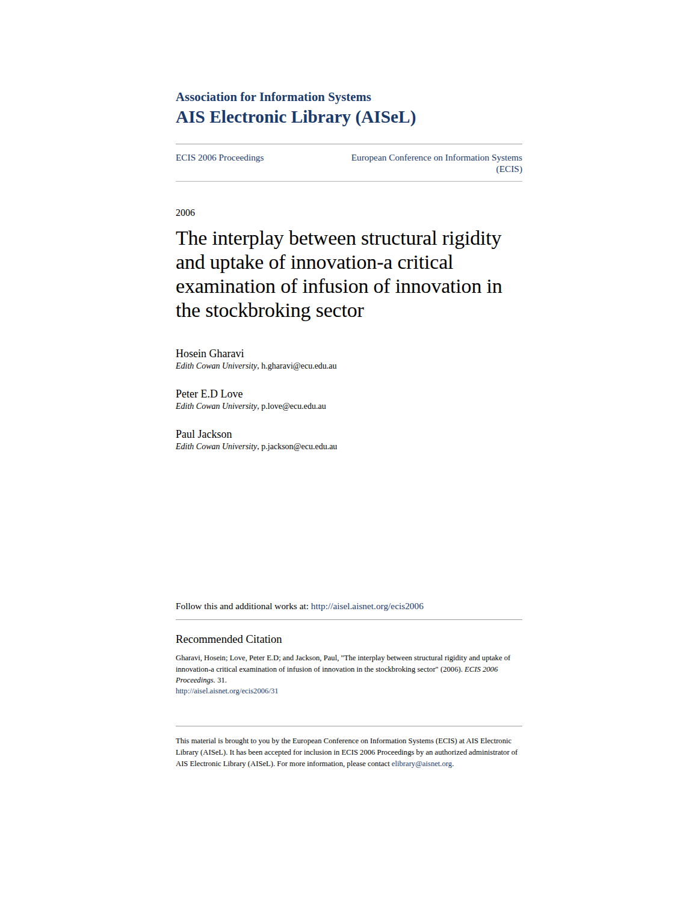Association for Information Systems
AIS Electronic Library (AISeL)
ECIS 2006 Proceedings
European Conference on Information Systems
(ECIS)
2006
The interplay between structural rigidity and uptake of innovation-a critical examination of infusion of innovation in the stockbroking sector
Hosein Gharavi
Edith Cowan University, h.gharavi@ecu.edu.au
Peter E.D Love
Edith Cowan University, p.love@ecu.edu.au
Paul Jackson
Edith Cowan University, p.jackson@ecu.edu.au
Follow this and additional works at: http://aisel.aisnet.org/ecis2006
Recommended Citation
Gharavi, Hosein; Love, Peter E.D; and Jackson, Paul, "The interplay between structural rigidity and uptake of innovation-a critical examination of infusion of innovation in the stockbroking sector" (2006). ECIS 2006 Proceedings. 31.
http://aisel.aisnet.org/ecis2006/31
This material is brought to you by the European Conference on Information Systems (ECIS) at AIS Electronic Library (AISeL). It has been accepted for inclusion in ECIS 2006 Proceedings by an authorized administrator of AIS Electronic Library (AISeL). For more information, please contact elibrary@aisnet.org.